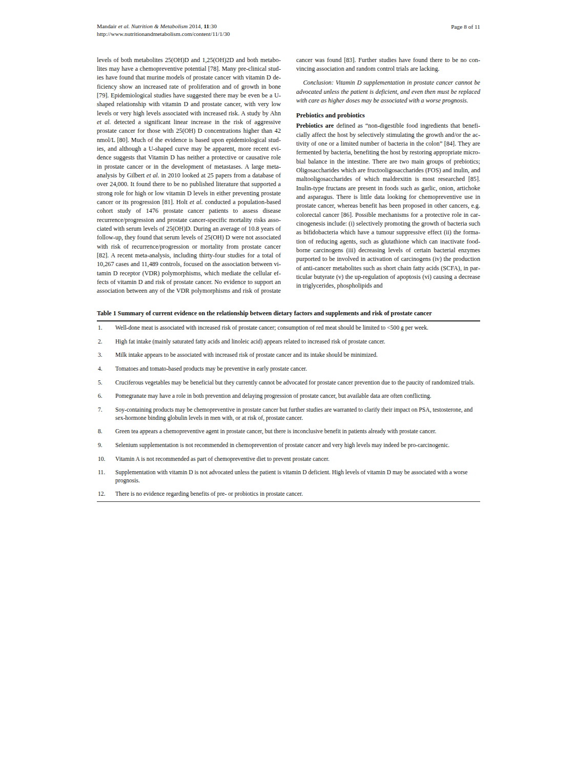Mandair et al. Nutrition & Metabolism 2014, 11:30
http://www.nutritionandmetabolism.com/content/11/1/30
Page 8 of 11
levels of both metabolites 25(OH)D and 1,25(OH)2D and both metabolites may have a chemopreventive potential [78]. Many pre-clinical studies have found that murine models of prostate cancer with vitamin D deficiency show an increased rate of proliferation and of growth in bone [79]. Epidemiological studies have suggested there may be even be a U-shaped relationship with vitamin D and prostate cancer, with very low levels or very high levels associated with increased risk. A study by Ahn et al. detected a significant linear increase in the risk of aggressive prostate cancer for those with 25(OH) D concentrations higher than 42 nmol/L [80]. Much of the evidence is based upon epidemiological studies, and although a U-shaped curve may be apparent, more recent evidence suggests that Vitamin D has neither a protective or causative role in prostate cancer or in the development of metastases. A large meta-analysis by Gilbert et al. in 2010 looked at 25 papers from a database of over 24,000. It found there to be no published literature that supported a strong role for high or low vitamin D levels in either preventing prostate cancer or its progression [81]. Holt et al. conducted a population-based cohort study of 1476 prostate cancer patients to assess disease recurrence/progression and prostate cancer-specific mortality risks associated with serum levels of 25(OH)D. During an average of 10.8 years of follow-up, they found that serum levels of 25(OH) D were not associated with risk of recurrence/progression or mortality from prostate cancer [82]. A recent meta-analysis, including thirty-four studies for a total of 10,267 cases and 11,489 controls, focused on the association between vitamin D receptor (VDR) polymorphisms, which mediate the cellular effects of vitamin D and risk of prostate cancer. No evidence to support an association between any of the VDR polymorphisms and risk of prostate cancer was found [83]. Further studies have found there to be no convincing association and random control trials are lacking.
Conclusion: Vitamin D supplementation in prostate cancer cannot be advocated unless the patient is deficient, and even then must be replaced with care as higher doses may be associated with a worse prognosis.
Prebiotics and probiotics
Prebiotics are defined as “non-digestible food ingredients that beneficially affect the host by selectively stimulating the growth and/or the activity of one or a limited number of bacteria in the colon” [84]. They are fermented by bacteria, benefiting the host by restoring appropriate microbial balance in the intestine. There are two main groups of prebiotics; Oligosaccharides which are fructooligosaccharides (FOS) and inulin, and maltooligosaccharides of which maldrexitin is most researched [85]. Inulin-type fructans are present in foods such as garlic, onion, artichoke and asparagus. There is little data looking for chemopreventive use in prostate cancer, whereas benefit has been proposed in other cancers, e.g. colorectal cancer [86]. Possible mechanisms for a protective role in carcinogenesis include: (i) selectively promoting the growth of bacteria such as bifidobacteria which have a tumour suppressive effect (ii) the formation of reducing agents, such as glutathione which can inactivate food-borne carcinogens (iii) decreasing levels of certain bacterial enzymes purported to be involved in activation of carcinogens (iv) the production of anti-cancer metabolites such as short chain fatty acids (SCFA), in particular butyrate (v) the up-regulation of apoptosis (vi) causing a decrease in triglycerides, phospholipids and
Table 1 Summary of current evidence on the relationship between dietary factors and supplements and risk of prostate cancer
| 1. | Well-done meat is associated with increased risk of prostate cancer; consumption of red meat should be limited to <500 g per week. |
| 2. | High fat intake (mainly saturated fatty acids and linoleic acid) appears related to increased risk of prostate cancer. |
| 3. | Milk intake appears to be associated with increased risk of prostate cancer and its intake should be minimized. |
| 4. | Tomatoes and tomato-based products may be preventive in early prostate cancer. |
| 5. | Cruciferous vegetables may be beneficial but they currently cannot be advocated for prostate cancer prevention due to the paucity of randomized trials. |
| 6. | Pomegranate may have a role in both prevention and delaying progression of prostate cancer, but available data are often conflicting. |
| 7. | Soy-containing products may be chemopreventive in prostate cancer but further studies are warranted to clarify their impact on PSA, testosterone, and sex-hormone binding globulin levels in men with, or at risk of, prostate cancer. |
| 8. | Green tea appears a chemopreventive agent in prostate cancer, but there is inconclusive benefit in patients already with prostate cancer. |
| 9. | Selenium supplementation is not recommended in chemoprevention of prostate cancer and very high levels may indeed be pro-carcinogenic. |
| 10. | Vitamin A is not recommended as part of chemopreventive diet to prevent prostate cancer. |
| 11. | Supplementation with vitamin D is not advocated unless the patient is vitamin D deficient. High levels of vitamin D may be associated with a worse prognosis. |
| 12. | There is no evidence regarding benefits of pre- or probiotics in prostate cancer. |